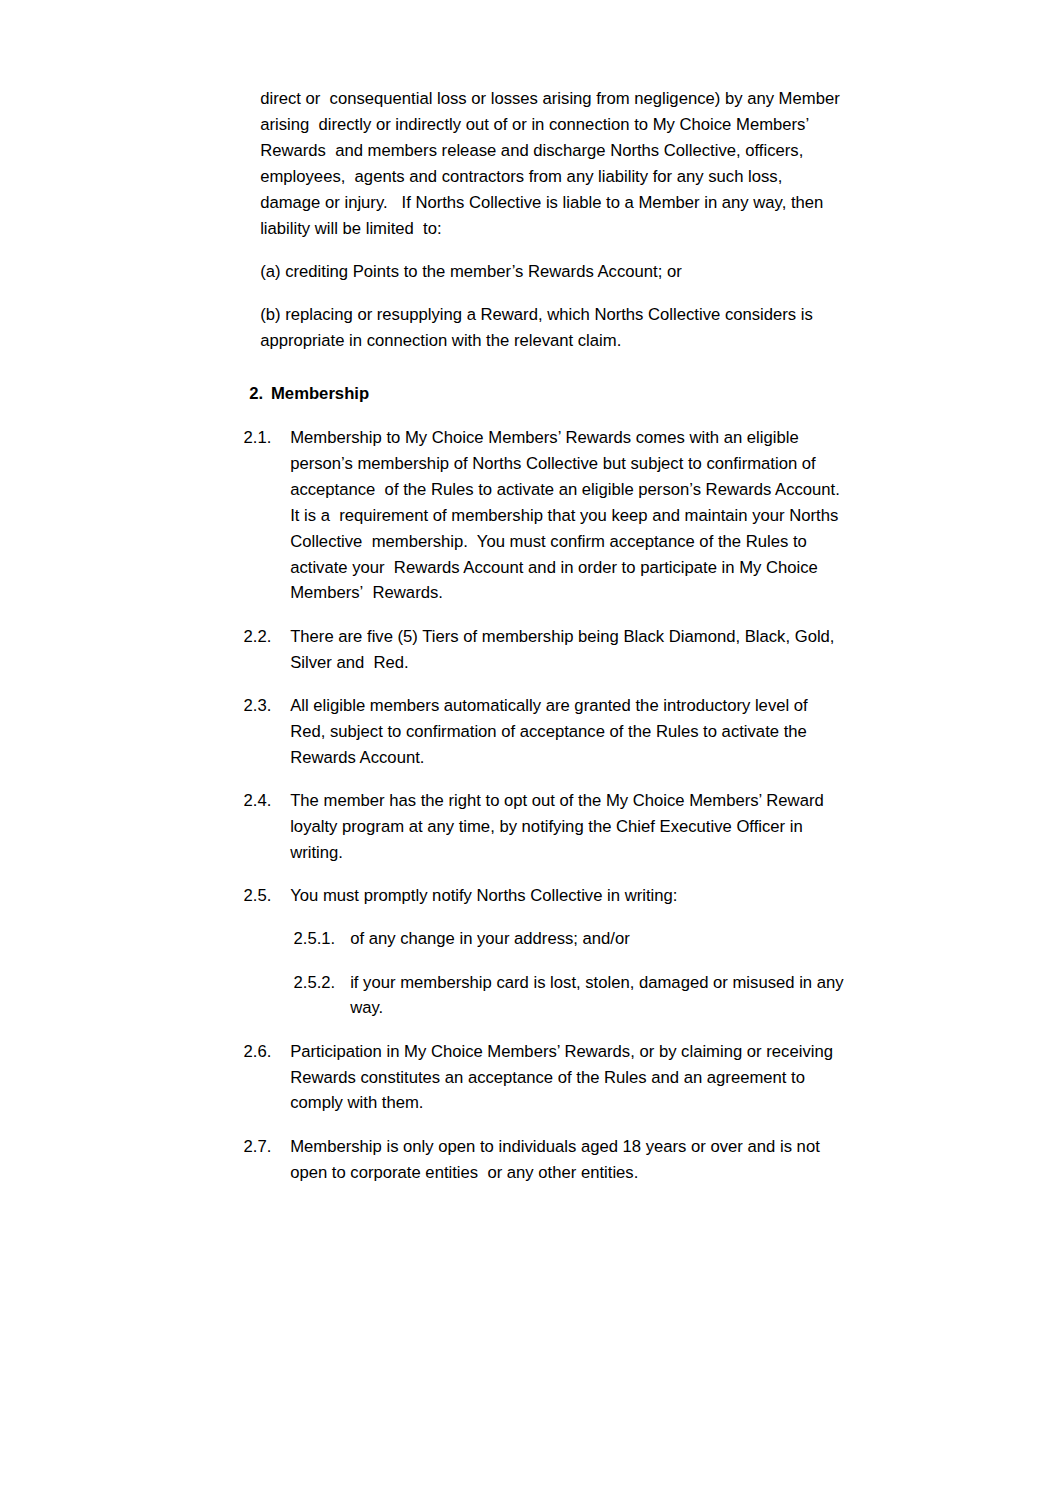direct or consequential loss or losses arising from negligence) by any Member arising directly or indirectly out of or in connection to My Choice Members’ Rewards and members release and discharge Norths Collective, officers, employees, agents and contractors from any liability for any such loss, damage or injury. If Norths Collective is liable to a Member in any way, then liability will be limited to:
(a) crediting Points to the member’s Rewards Account; or
(b) replacing or resupplying a Reward, which Norths Collective considers is appropriate in connection with the relevant claim.
2. Membership
Membership to My Choice Members’ Rewards comes with an eligible person’s membership of Norths Collective but subject to confirmation of acceptance of the Rules to activate an eligible person’s Rewards Account. It is a requirement of membership that you keep and maintain your Norths Collective membership. You must confirm acceptance of the Rules to activate your Rewards Account and in order to participate in My Choice Members’ Rewards.
There are five (5) Tiers of membership being Black Diamond, Black, Gold, Silver and Red.
All eligible members automatically are granted the introductory level of Red, subject to confirmation of acceptance of the Rules to activate the Rewards Account.
The member has the right to opt out of the My Choice Members’ Reward loyalty program at any time, by notifying the Chief Executive Officer in writing.
You must promptly notify Norths Collective in writing:
of any change in your address; and/or
if your membership card is lost, stolen, damaged or misused in any way.
Participation in My Choice Members’ Rewards, or by claiming or receiving Rewards constitutes an acceptance of the Rules and an agreement to comply with them.
Membership is only open to individuals aged 18 years or over and is not open to corporate entities or any other entities.